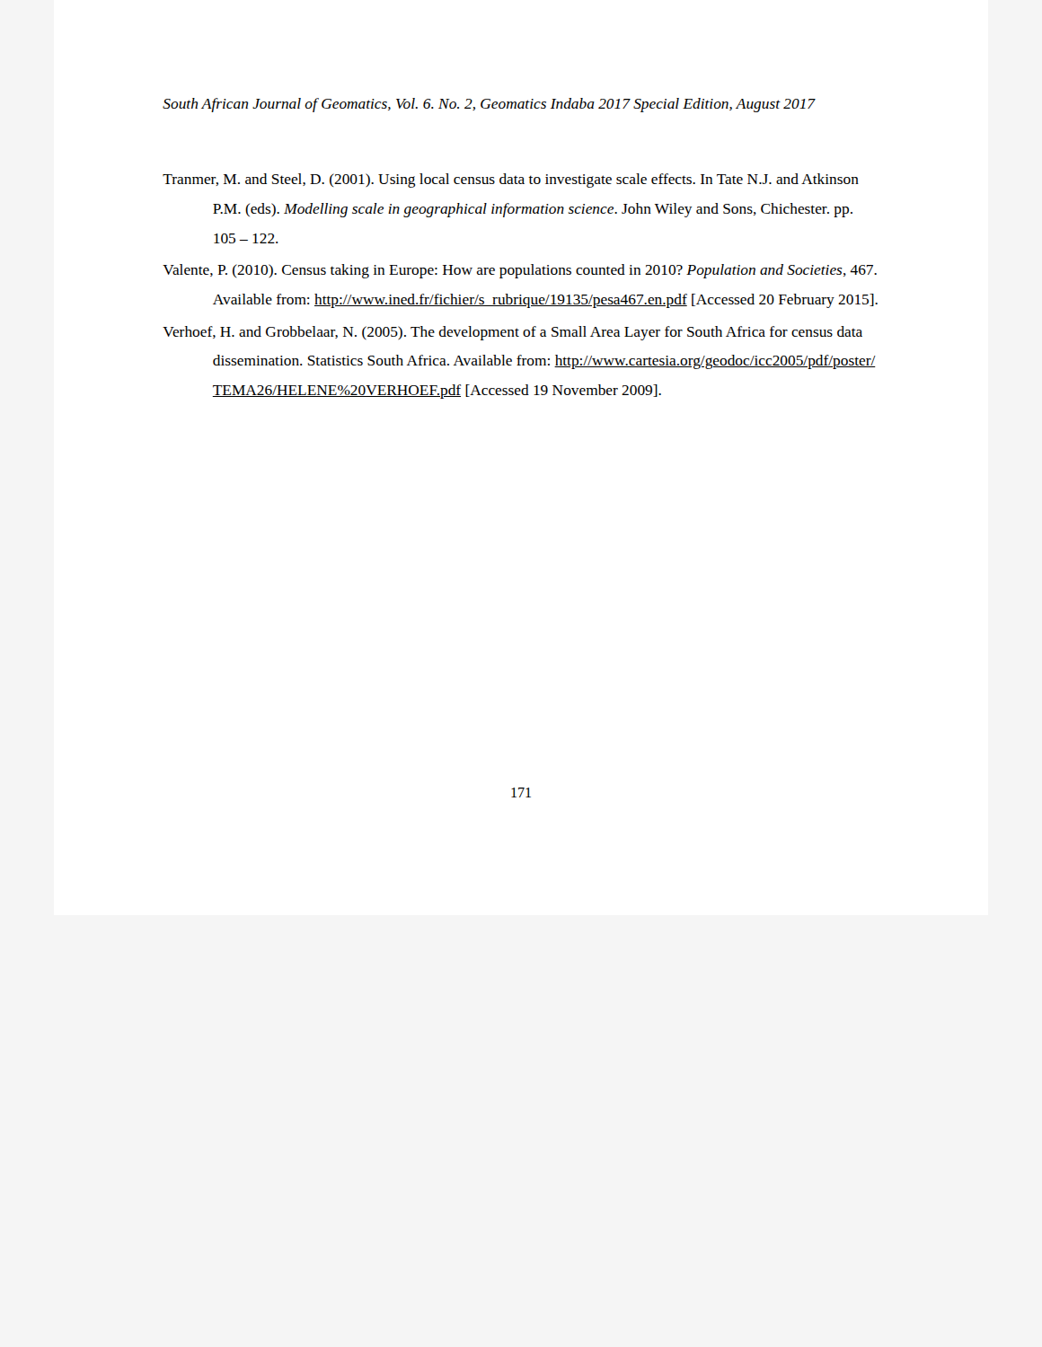South African Journal of Geomatics, Vol. 6. No. 2, Geomatics Indaba 2017 Special Edition, August 2017
Tranmer, M. and Steel, D. (2001). Using local census data to investigate scale effects. In Tate N.J. and Atkinson P.M. (eds). Modelling scale in geographical information science. John Wiley and Sons, Chichester. pp. 105 – 122.
Valente, P. (2010). Census taking in Europe: How are populations counted in 2010? Population and Societies, 467. Available from: http://www.ined.fr/fichier/s_rubrique/19135/pesa467.en.pdf [Accessed 20 February 2015].
Verhoef, H. and Grobbelaar, N. (2005). The development of a Small Area Layer for South Africa for census data dissemination. Statistics South Africa. Available from: http://www.cartesia.org/geodoc/icc2005/pdf/poster/TEMA26/HELENE%20VERHOEF.pdf [Accessed 19 November 2009].
171